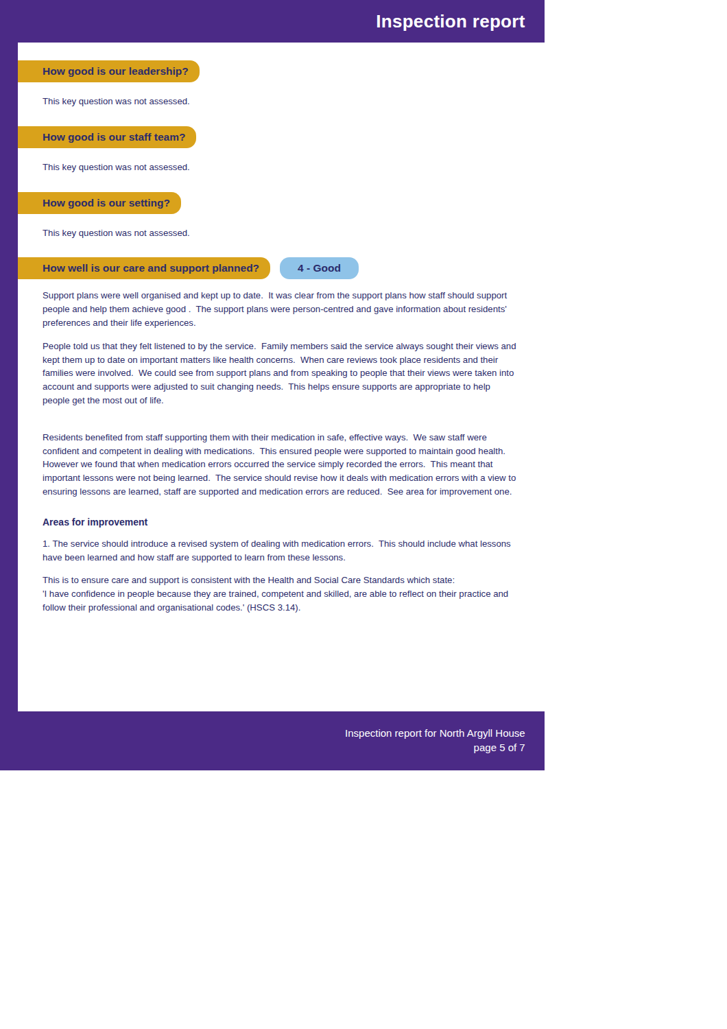Inspection report
How good is our leadership?
This key question was not assessed.
How good is our staff team?
This key question was not assessed.
How good is our setting?
This key question was not assessed.
How well is our care and support planned? 4 - Good
Support plans were well organised and kept up to date. It was clear from the support plans how staff should support people and help them achieve good . The support plans were person-centred and gave information about residents' preferences and their life experiences.
People told us that they felt listened to by the service. Family members said the service always sought their views and kept them up to date on important matters like health concerns. When care reviews took place residents and their families were involved. We could see from support plans and from speaking to people that their views were taken into account and supports were adjusted to suit changing needs. This helps ensure supports are appropriate to help people get the most out of life.
Residents benefited from staff supporting them with their medication in safe, effective ways. We saw staff were confident and competent in dealing with medications. This ensured people were supported to maintain good health. However we found that when medication errors occurred the service simply recorded the errors. This meant that important lessons were not being learned. The service should revise how it deals with medication errors with a view to ensuring lessons are learned, staff are supported and medication errors are reduced. See area for improvement one.
Areas for improvement
1. The service should introduce a revised system of dealing with medication errors. This should include what lessons have been learned and how staff are supported to learn from these lessons.
This is to ensure care and support is consistent with the Health and Social Care Standards which state:
'I have confidence in people because they are trained, competent and skilled, are able to reflect on their practice and follow their professional and organisational codes.' (HSCS 3.14).
Inspection report for North Argyll House
page 5 of 7